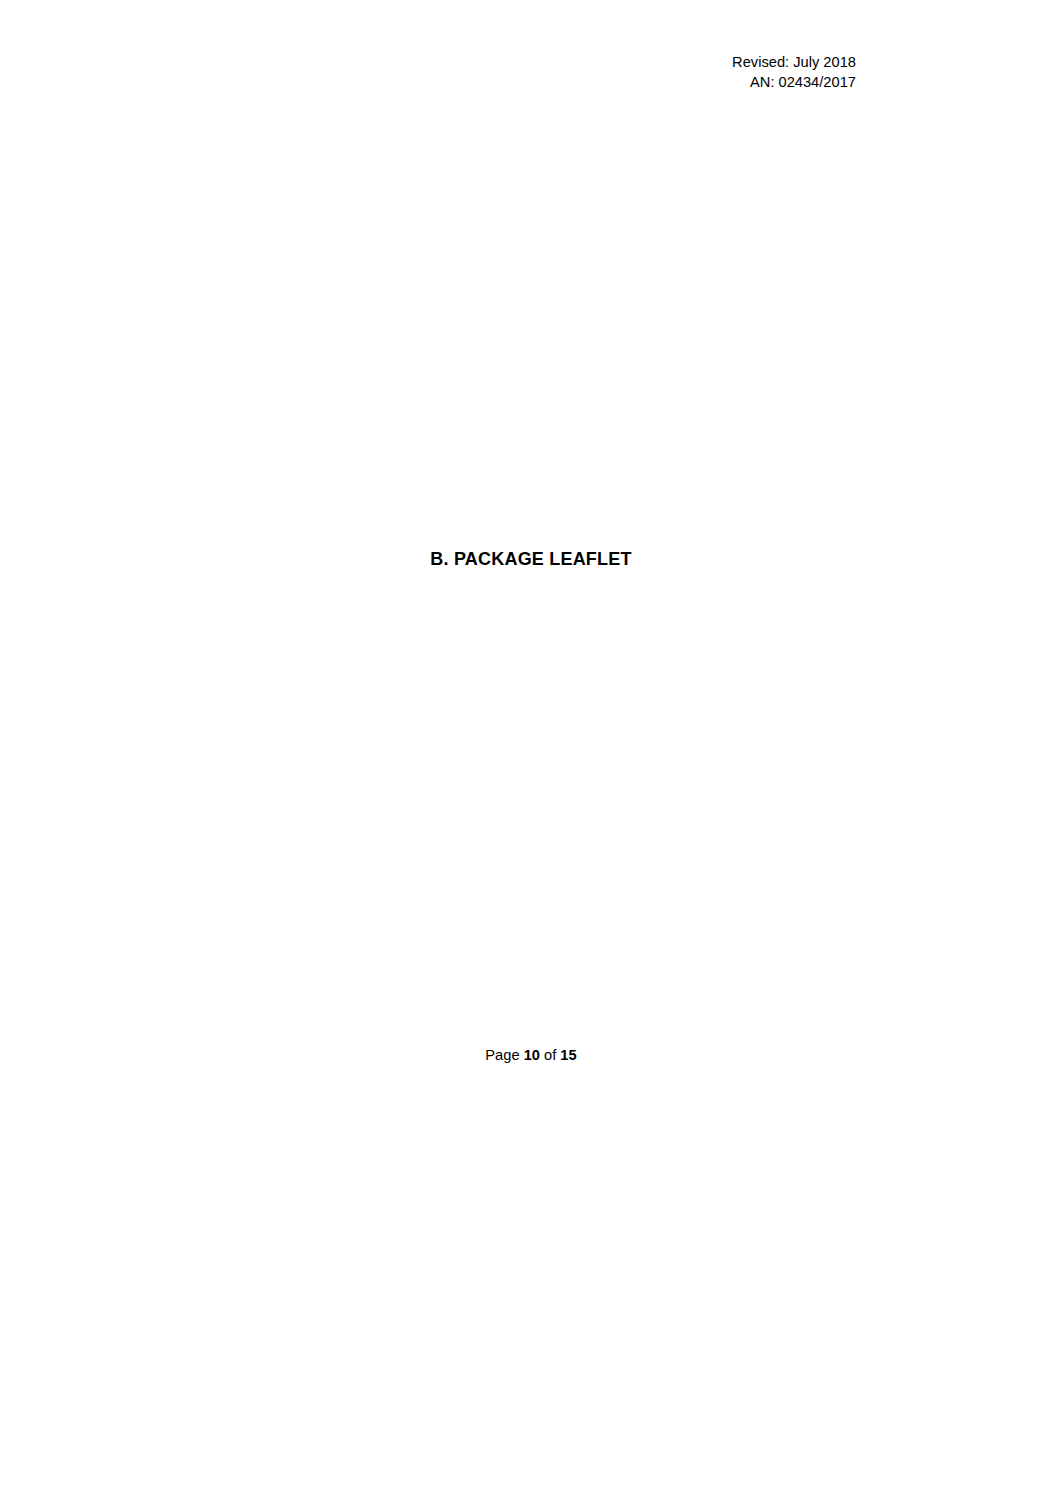Revised: July 2018
AN: 02434/2017
B. PACKAGE LEAFLET
Page 10 of 15